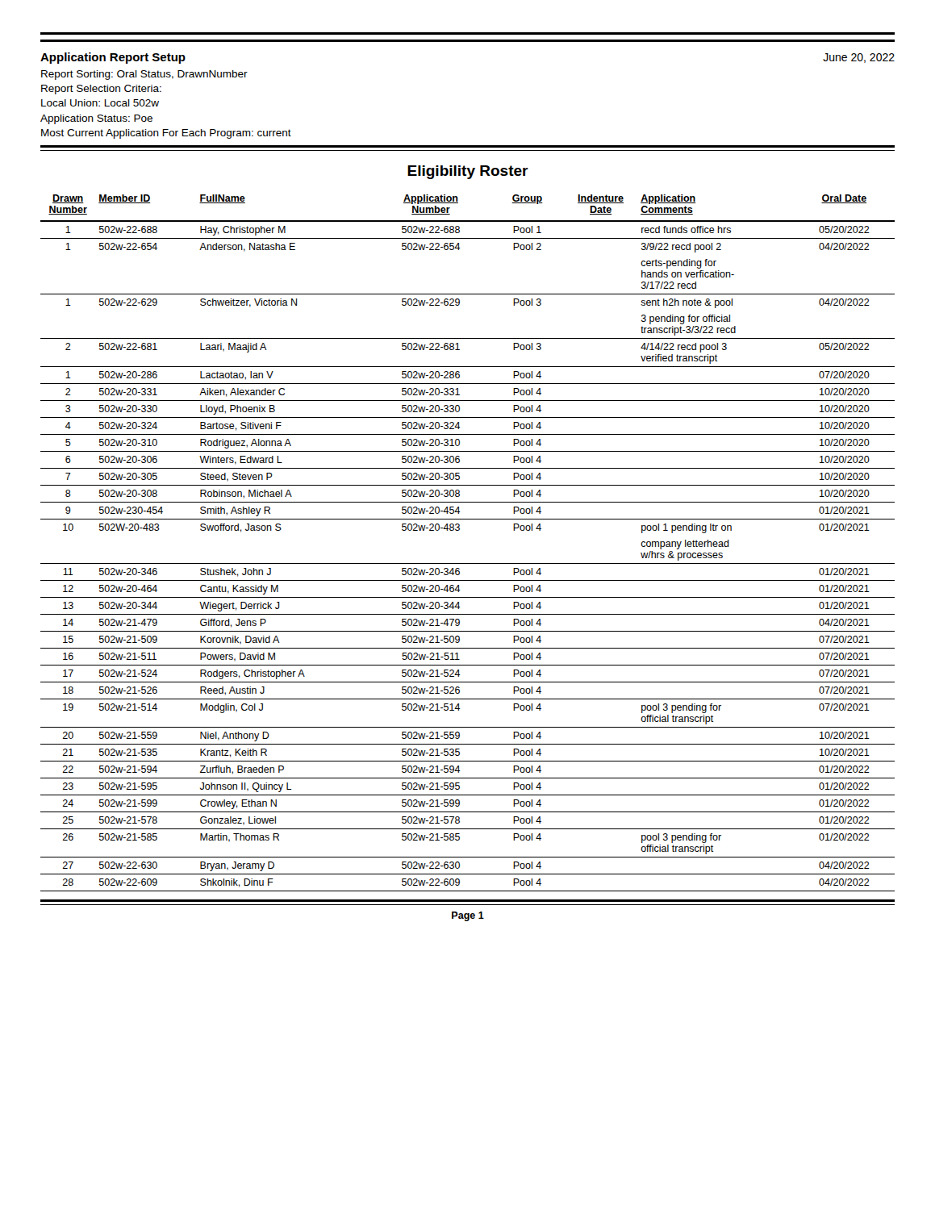Application Report Setup
June 20, 2022
Report Sorting: Oral Status, DrawnNumber
Report Selection Criteria:
Local Union: Local 502w
Application Status: Poe
Most Current Application For Each Program: current
Eligibility Roster
| Drawn Number | Member ID | FullName | Application Number | Group | Indenture Date | Application Comments | Oral Date |
| --- | --- | --- | --- | --- | --- | --- | --- |
| 1 | 502w-22-688 | Hay, Christopher M | 502w-22-688 | Pool 1 | | recd funds office hrs | 05/20/2022 |
| 1 | 502w-22-654 | Anderson, Natasha E | 502w-22-654 | Pool 2 | | 3/9/22 recd pool 2 | 04/20/2022 |
| | | | | | | certs-pending for hands on verfication- 3/17/22 recd | |
| 1 | 502w-22-629 | Schweitzer, Victoria N | 502w-22-629 | Pool 3 | | sent h2h note & pool | 04/20/2022 |
| | | | | | | 3 pending for official transcript-3/3/22 recd | |
| 2 | 502w-22-681 | Laari, Maajid A | 502w-22-681 | Pool 3 | | 4/14/22 recd pool 3 verified transcript | 05/20/2022 |
| 1 | 502w-20-286 | Lactaotao, Ian V | 502w-20-286 | Pool 4 | | | 07/20/2020 |
| 2 | 502w-20-331 | Aiken, Alexander C | 502w-20-331 | Pool 4 | | | 10/20/2020 |
| 3 | 502w-20-330 | Lloyd, Phoenix B | 502w-20-330 | Pool 4 | | | 10/20/2020 |
| 4 | 502w-20-324 | Bartose, Sitiveni F | 502w-20-324 | Pool 4 | | | 10/20/2020 |
| 5 | 502w-20-310 | Rodriguez, Alonna A | 502w-20-310 | Pool 4 | | | 10/20/2020 |
| 6 | 502w-20-306 | Winters, Edward L | 502w-20-306 | Pool 4 | | | 10/20/2020 |
| 7 | 502w-20-305 | Steed, Steven P | 502w-20-305 | Pool 4 | | | 10/20/2020 |
| 8 | 502w-20-308 | Robinson, Michael A | 502w-20-308 | Pool 4 | | | 10/20/2020 |
| 9 | 502w-230-454 | Smith, Ashley R | 502w-20-454 | Pool 4 | | | 01/20/2021 |
| 10 | 502W-20-483 | Swofford, Jason S | 502w-20-483 | Pool 4 | | pool 1 pending ltr on | 01/20/2021 |
| | | | | | | company letterhead w/hrs & processes | |
| 11 | 502w-20-346 | Stushek, John J | 502w-20-346 | Pool 4 | | | 01/20/2021 |
| 12 | 502w-20-464 | Cantu, Kassidy M | 502w-20-464 | Pool 4 | | | 01/20/2021 |
| 13 | 502w-20-344 | Wiegert, Derrick J | 502w-20-344 | Pool 4 | | | 01/20/2021 |
| 14 | 502w-21-479 | Gifford, Jens P | 502w-21-479 | Pool 4 | | | 04/20/2021 |
| 15 | 502w-21-509 | Korovnik, David A | 502w-21-509 | Pool 4 | | | 07/20/2021 |
| 16 | 502w-21-511 | Powers, David M | 502w-21-511 | Pool 4 | | | 07/20/2021 |
| 17 | 502w-21-524 | Rodgers, Christopher A | 502w-21-524 | Pool 4 | | | 07/20/2021 |
| 18 | 502w-21-526 | Reed, Austin J | 502w-21-526 | Pool 4 | | | 07/20/2021 |
| 19 | 502w-21-514 | Modglin, Col J | 502w-21-514 | Pool 4 | | pool 3 pending for official transcript | 07/20/2021 |
| 20 | 502w-21-559 | Niel, Anthony D | 502w-21-559 | Pool 4 | | | 10/20/2021 |
| 21 | 502w-21-535 | Krantz, Keith R | 502w-21-535 | Pool 4 | | | 10/20/2021 |
| 22 | 502w-21-594 | Zurfluh, Braeden P | 502w-21-594 | Pool 4 | | | 01/20/2022 |
| 23 | 502w-21-595 | Johnson II, Quincy L | 502w-21-595 | Pool 4 | | | 01/20/2022 |
| 24 | 502w-21-599 | Crowley, Ethan N | 502w-21-599 | Pool 4 | | | 01/20/2022 |
| 25 | 502w-21-578 | Gonzalez, Liowel | 502w-21-578 | Pool 4 | | | 01/20/2022 |
| 26 | 502w-21-585 | Martin, Thomas R | 502w-21-585 | Pool 4 | | pool 3 pending for official transcript | 01/20/2022 |
| 27 | 502w-22-630 | Bryan, Jeramy D | 502w-22-630 | Pool 4 | | | 04/20/2022 |
| 28 | 502w-22-609 | Shkolnik, Dinu F | 502w-22-609 | Pool 4 | | | 04/20/2022 |
Page 1